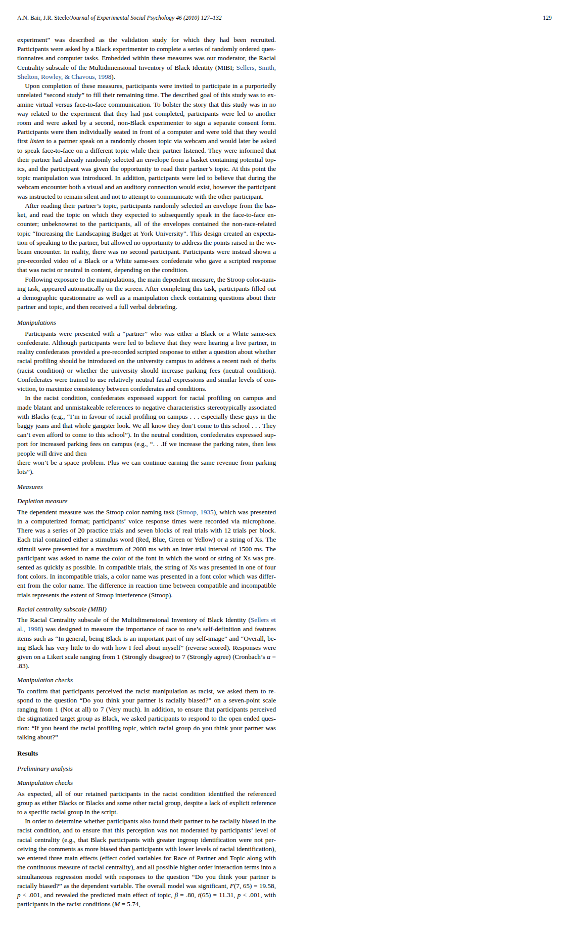A.N. Bair, J.R. Steele/Journal of Experimental Social Psychology 46 (2010) 127–132
129
experiment” was described as the validation study for which they had been recruited. Participants were asked by a Black experimenter to complete a series of randomly ordered questionnaires and computer tasks. Embedded within these measures was our moderator, the Racial Centrality subscale of the Multidimensional Inventory of Black Identity (MIBI; Sellers, Smith, Shelton, Rowley, & Chavous, 1998).
Upon completion of these measures, participants were invited to participate in a purportedly unrelated “second study” to fill their remaining time. The described goal of this study was to examine virtual versus face-to-face communication. To bolster the story that this study was in no way related to the experiment that they had just completed, participants were led to another room and were asked by a second, non-Black experimenter to sign a separate consent form. Participants were then individually seated in front of a computer and were told that they would first listen to a partner speak on a randomly chosen topic via webcam and would later be asked to speak face-to-face on a different topic while their partner listened. They were informed that their partner had already randomly selected an envelope from a basket containing potential topics, and the participant was given the opportunity to read their partner’s topic. At this point the topic manipulation was introduced. In addition, participants were led to believe that during the webcam encounter both a visual and an auditory connection would exist, however the participant was instructed to remain silent and not to attempt to communicate with the other participant.
After reading their partner’s topic, participants randomly selected an envelope from the basket, and read the topic on which they expected to subsequently speak in the face-to-face encounter; unbeknownst to the participants, all of the envelopes contained the non-race-related topic “Increasing the Landscaping Budget at York University”. This design created an expectation of speaking to the partner, but allowed no opportunity to address the points raised in the webcam encounter. In reality, there was no second participant. Participants were instead shown a pre-recorded video of a Black or a White same-sex confederate who gave a scripted response that was racist or neutral in content, depending on the condition.
Following exposure to the manipulations, the main dependent measure, the Stroop color-naming task, appeared automatically on the screen. After completing this task, participants filled out a demographic questionnaire as well as a manipulation check containing questions about their partner and topic, and then received a full verbal debriefing.
Manipulations
Participants were presented with a “partner” who was either a Black or a White same-sex confederate. Although participants were led to believe that they were hearing a live partner, in reality confederates provided a pre-recorded scripted response to either a question about whether racial profiling should be introduced on the university campus to address a recent rash of thefts (racist condition) or whether the university should increase parking fees (neutral condition). Confederates were trained to use relatively neutral facial expressions and similar levels of conviction, to maximize consistency between confederates and conditions.
In the racist condition, confederates expressed support for racial profiling on campus and made blatant and unmistakeable references to negative characteristics stereotypically associated with Blacks (e.g., “I’m in favour of racial profiling on campus . . . especially these guys in the baggy jeans and that whole gangster look. We all know they don’t come to this school . . . They can’t even afford to come to this school”). In the neutral condition, confederates expressed support for increased parking fees on campus (e.g., “. . .If we increase the parking rates, then less people will drive and then
there won’t be a space problem. Plus we can continue earning the same revenue from parking lots”).
Measures
Depletion measure
The dependent measure was the Stroop color-naming task (Stroop, 1935), which was presented in a computerized format; participants’ voice response times were recorded via microphone. There was a series of 20 practice trials and seven blocks of real trials with 12 trials per block. Each trial contained either a stimulus word (Red, Blue, Green or Yellow) or a string of Xs. The stimuli were presented for a maximum of 2000 ms with an inter-trial interval of 1500 ms. The participant was asked to name the color of the font in which the word or string of Xs was presented as quickly as possible. In compatible trials, the string of Xs was presented in one of four font colors. In incompatible trials, a color name was presented in a font color which was different from the color name. The difference in reaction time between compatible and incompatible trials represents the extent of Stroop interference (Stroop).
Racial centrality subscale (MIBI)
The Racial Centrality subscale of the Multidimensional Inventory of Black Identity (Sellers et al., 1998) was designed to measure the importance of race to one’s self-definition and features items such as “In general, being Black is an important part of my self-image” and “Overall, being Black has very little to do with how I feel about myself” (reverse scored). Responses were given on a Likert scale ranging from 1 (Strongly disagree) to 7 (Strongly agree) (Cronbach’s α = .83).
Manipulation checks
To confirm that participants perceived the racist manipulation as racist, we asked them to respond to the question “Do you think your partner is racially biased?” on a seven-point scale ranging from 1 (Not at all) to 7 (Very much). In addition, to ensure that participants perceived the stigmatized target group as Black, we asked participants to respond to the open ended question: “If you heard the racial profiling topic, which racial group do you think your partner was talking about?”
Results
Preliminary analysis
Manipulation checks
As expected, all of our retained participants in the racist condition identified the referenced group as either Blacks or Blacks and some other racial group, despite a lack of explicit reference to a specific racial group in the script.
In order to determine whether participants also found their partner to be racially biased in the racist condition, and to ensure that this perception was not moderated by participants’ level of racial centrality (e.g., that Black participants with greater ingroup identification were not perceiving the comments as more biased than participants with lower levels of racial identification), we entered three main effects (effect coded variables for Race of Partner and Topic along with the continuous measure of racial centrality), and all possible higher order interaction terms into a simultaneous regression model with responses to the question “Do you think your partner is racially biased?” as the dependent variable. The overall model was significant, F(7, 65) = 19.58, p < .001, and revealed the predicted main effect of topic, β = .80, t(65) = 11.31, p < .001, with participants in the racist conditions (M = 5.74,